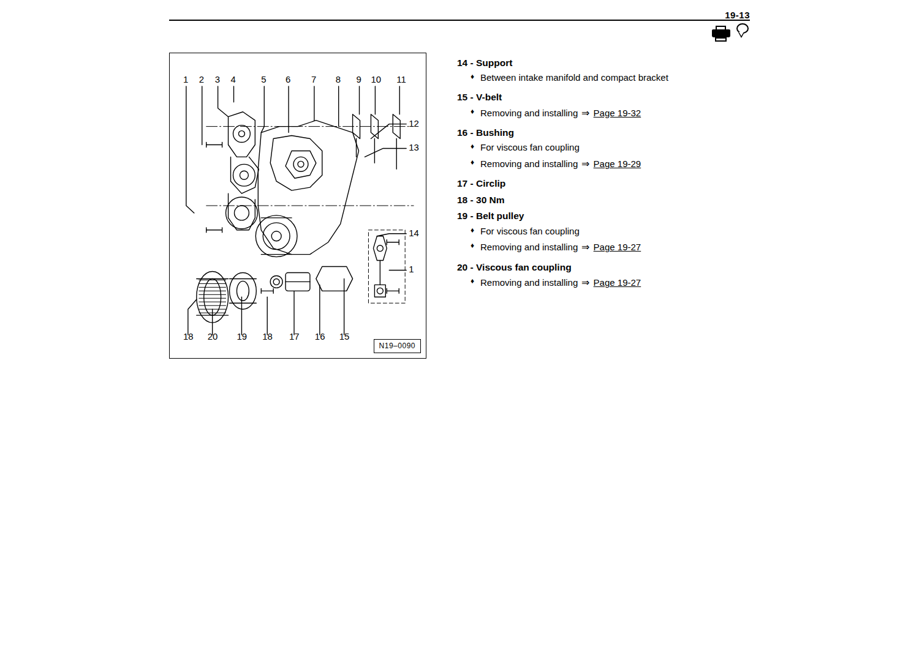19-13
1 2 3 4 5 6 7 8 9 10 11 12 13 14 1 18 20 19 18 17 16 15
N19–0090
14 - Support
Between intake manifold and compact bracket
15 - V-belt
Removing and installing ⇒ Page 19-32
16 - Bushing
For viscous fan coupling
Removing and installing ⇒ Page 19-29
17 - Circlip
18 - 30 Nm
19 - Belt pulley
For viscous fan coupling
Removing and installing ⇒ Page 19-27
20 - Viscous fan coupling
Removing and installing ⇒ Page 19-27